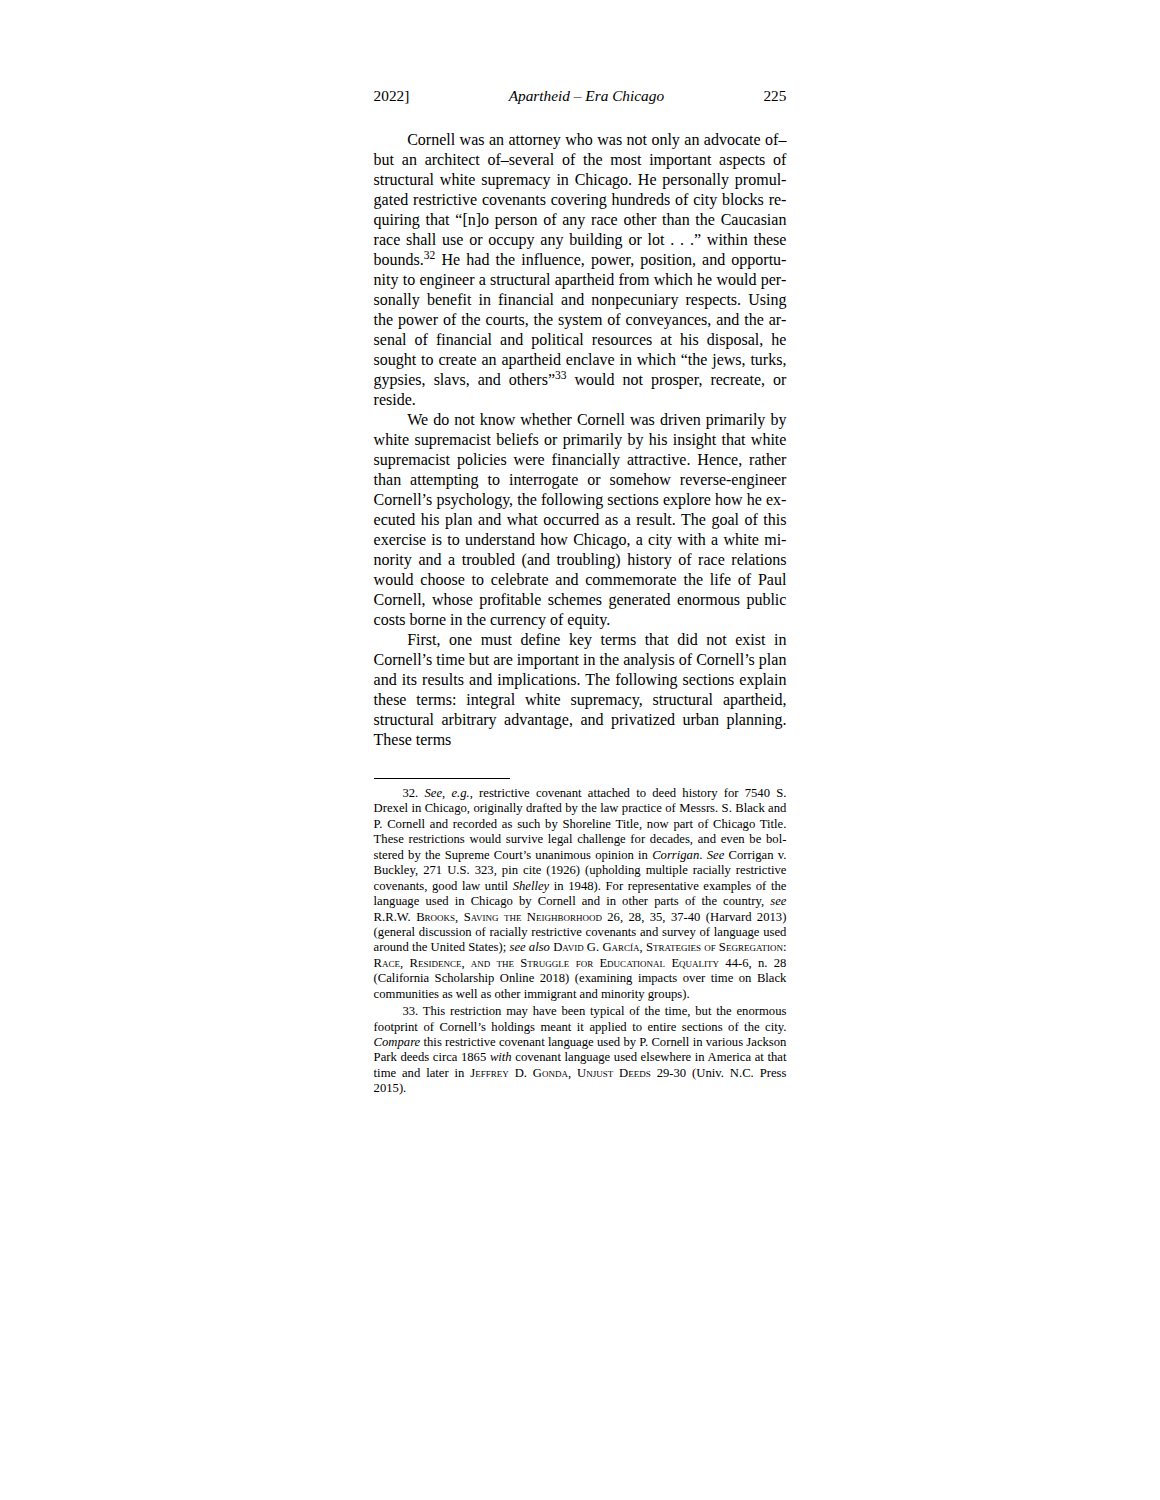2022] Apartheid – Era Chicago 225
Cornell was an attorney who was not only an advocate of–but an architect of–several of the most important aspects of structural white supremacy in Chicago. He personally promulgated restrictive covenants covering hundreds of city blocks requiring that “[n]o person of any race other than the Caucasian race shall use or occupy any building or lot . . .” within these bounds.32 He had the influence, power, position, and opportunity to engineer a structural apartheid from which he would personally benefit in financial and nonpecuniary respects. Using the power of the courts, the system of conveyances, and the arsenal of financial and political resources at his disposal, he sought to create an apartheid enclave in which “the jews, turks, gypsies, slavs, and others”33 would not prosper, recreate, or reside.
We do not know whether Cornell was driven primarily by white supremacist beliefs or primarily by his insight that white supremacist policies were financially attractive. Hence, rather than attempting to interrogate or somehow reverse-engineer Cornell’s psychology, the following sections explore how he executed his plan and what occurred as a result. The goal of this exercise is to understand how Chicago, a city with a white minority and a troubled (and troubling) history of race relations would choose to celebrate and commemorate the life of Paul Cornell, whose profitable schemes generated enormous public costs borne in the currency of equity.
First, one must define key terms that did not exist in Cornell’s time but are important in the analysis of Cornell’s plan and its results and implications. The following sections explain these terms: integral white supremacy, structural apartheid, structural arbitrary advantage, and privatized urban planning. These terms
32. See, e.g., restrictive covenant attached to deed history for 7540 S. Drexel in Chicago, originally drafted by the law practice of Messrs. S. Black and P. Cornell and recorded as such by Shoreline Title, now part of Chicago Title. These restrictions would survive legal challenge for decades, and even be bolstered by the Supreme Court’s unanimous opinion in Corrigan. See Corrigan v. Buckley, 271 U.S. 323, pin cite (1926) (upholding multiple racially restrictive covenants, good law until Shelley in 1948). For representative examples of the language used in Chicago by Cornell and in other parts of the country, see R.R.W. Brooks, Saving the Neighborhood 26, 28, 35, 37-40 (Harvard 2013) (general discussion of racially restrictive covenants and survey of language used around the United States); see also David G. García, Strategies of Segregation: Race, Residence, and the Struggle for Educational Equality 44-6, n. 28 (California Scholarship Online 2018) (examining impacts over time on Black communities as well as other immigrant and minority groups).
33. This restriction may have been typical of the time, but the enormous footprint of Cornell’s holdings meant it applied to entire sections of the city. Compare this restrictive covenant language used by P. Cornell in various Jackson Park deeds circa 1865 with covenant language used elsewhere in America at that time and later in Jeffrey D. Gonda, Unjust Deeds 29-30 (Univ. N.C. Press 2015).